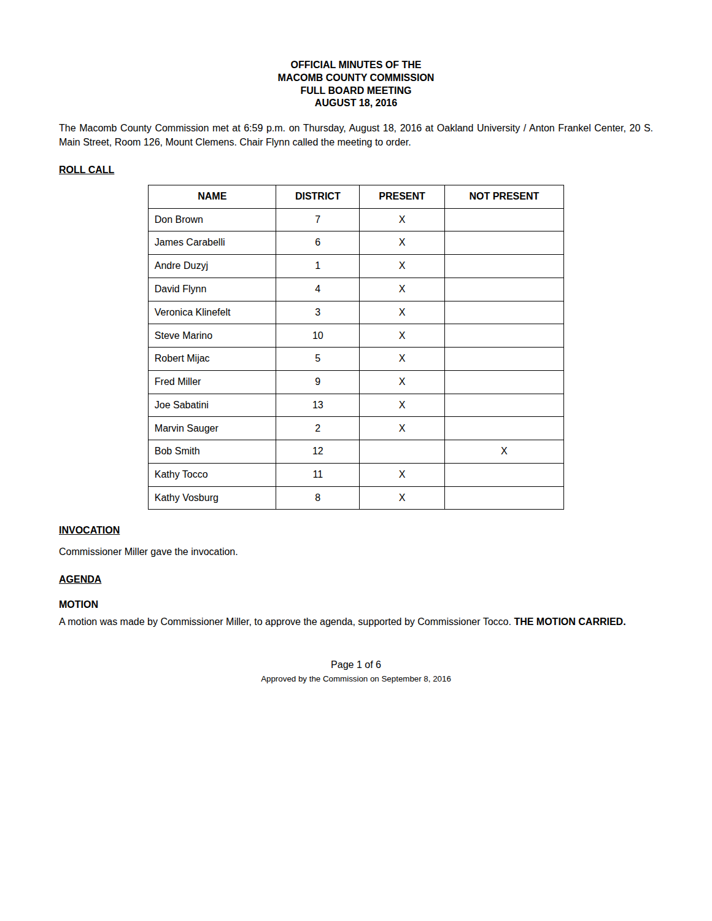OFFICIAL MINUTES OF THE
MACOMB COUNTY COMMISSION
FULL BOARD MEETING
AUGUST 18, 2016
The Macomb County Commission met at 6:59 p.m. on Thursday, August 18, 2016 at Oakland University / Anton Frankel Center, 20 S. Main Street, Room 126, Mount Clemens. Chair Flynn called the meeting to order.
ROLL CALL
| NAME | DISTRICT | PRESENT | NOT PRESENT |
| --- | --- | --- | --- |
| Don Brown | 7 | X | |
| James Carabelli | 6 | X | |
| Andre Duzyj | 1 | X | |
| David Flynn | 4 | X | |
| Veronica Klinefelt | 3 | X | |
| Steve Marino | 10 | X | |
| Robert Mijac | 5 | X | |
| Fred Miller | 9 | X | |
| Joe Sabatini | 13 | X | |
| Marvin Sauger | 2 | X | |
| Bob Smith | 12 | | X |
| Kathy Tocco | 11 | X | |
| Kathy Vosburg | 8 | X | |
INVOCATION
Commissioner Miller gave the invocation.
AGENDA
MOTION
A motion was made by Commissioner Miller, to approve the agenda, supported by Commissioner Tocco. THE MOTION CARRIED.
Page 1 of 6
Approved by the Commission on September 8, 2016